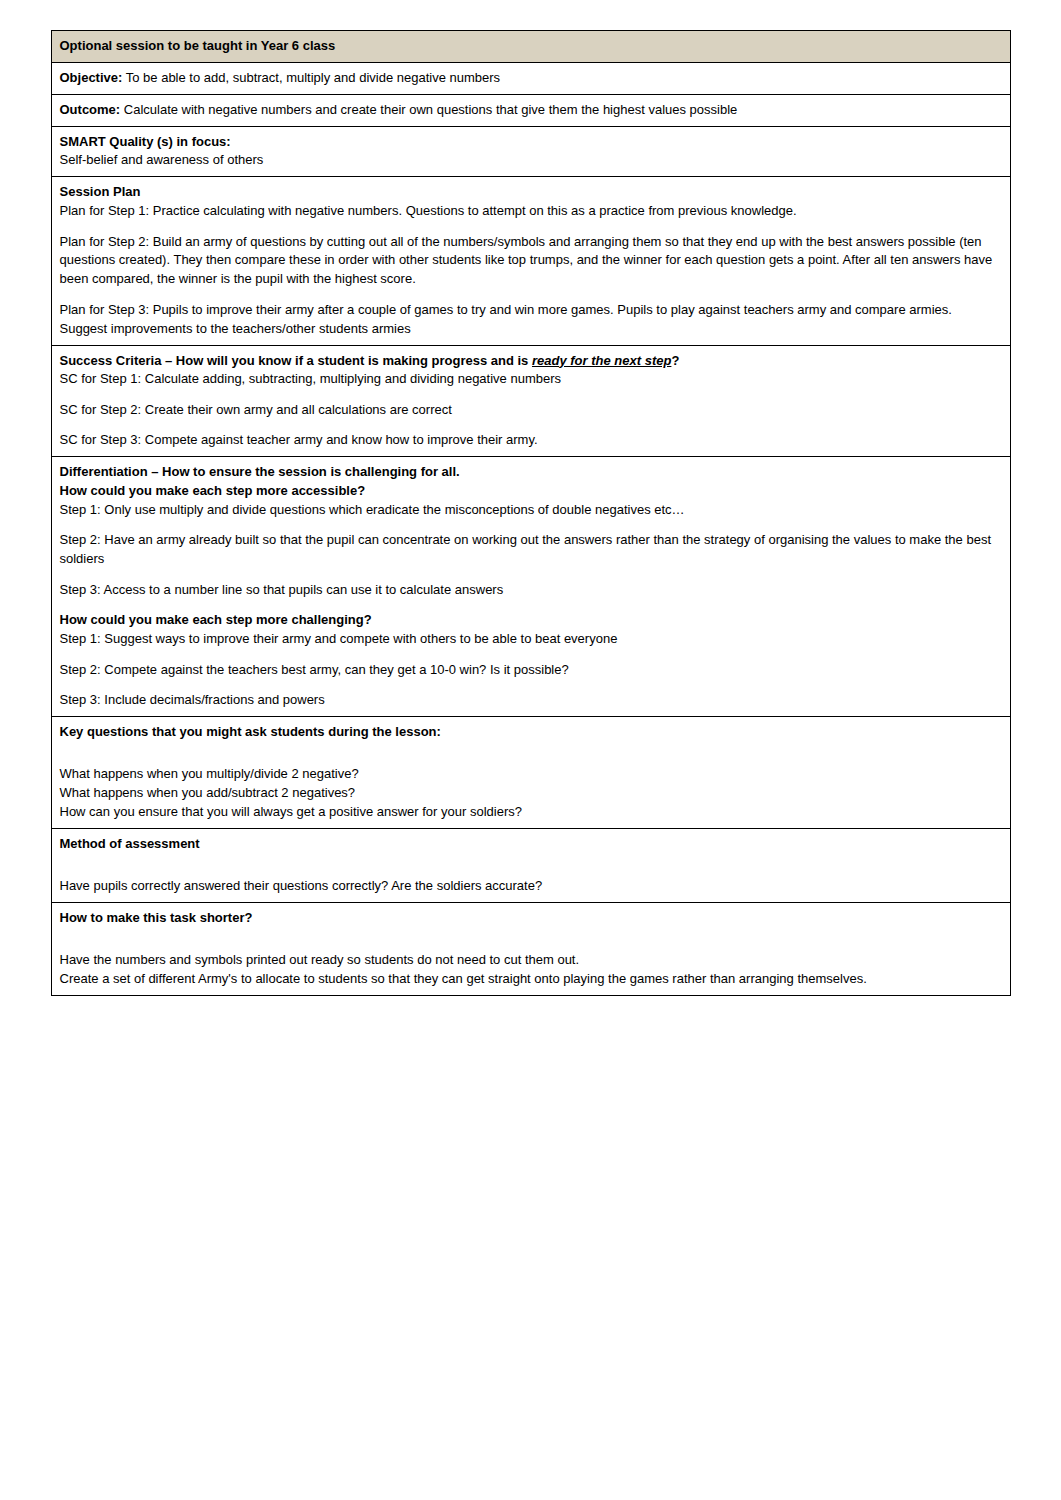| Optional session to be taught in Year 6 class |
| Objective: To be able to add, subtract, multiply and divide negative numbers |
| Outcome: Calculate with negative numbers and create their own questions that give them the highest values possible |
| SMART Quality (s) in focus: Self-belief and awareness of others |
| Session Plan Plan for Step 1: Practice calculating with negative numbers. Questions to attempt on this as a practice from previous knowledge. Plan for Step 2: Build an army of questions by cutting out all of the numbers/symbols and arranging them so that they end up with the best answers possible (ten questions created). They then compare these in order with other students like top trumps, and the winner for each question gets a point. After all ten answers have been compared, the winner is the pupil with the highest score. Plan for Step 3: Pupils to improve their army after a couple of games to try and win more games. Pupils to play against teachers army and compare armies. Suggest improvements to the teachers/other students armies |
| Success Criteria – How will you know if a student is making progress and is ready for the next step ? SC for Step 1: Calculate adding, subtracting, multiplying and dividing negative numbers SC for Step 2: Create their own army and all calculations are correct SC for Step 3: Compete against teacher army and know how to improve their army. |
| Differentiation – How to ensure the session is challenging for all. How could you make each step more accessible? Step 1: Only use multiply and divide questions which eradicate the misconceptions of double negatives etc… Step 2: Have an army already built so that the pupil can concentrate on working out the answers rather than the strategy of organising the values to make the best soldiers Step 3: Access to a number line so that pupils can use it to calculate answers How could you make each step more challenging? Step 1: Suggest ways to improve their army and compete with others to be able to beat everyone Step 2: Compete against the teachers best army, can they get a 10-0 win? Is it possible? Step 3: Include decimals/fractions and powers |
| Key questions that you might ask students during the lesson: What happens when you multiply/divide 2 negative? What happens when you add/subtract 2 negatives? How can you ensure that you will always get a positive answer for your soldiers? |
| Method of assessment Have pupils correctly answered their questions correctly? Are the soldiers accurate? |
| How to make this task shorter? Have the numbers and symbols printed out ready so students do not need to cut them out. Create a set of different Army's to allocate to students so that they can get straight onto playing the games rather than arranging themselves. |